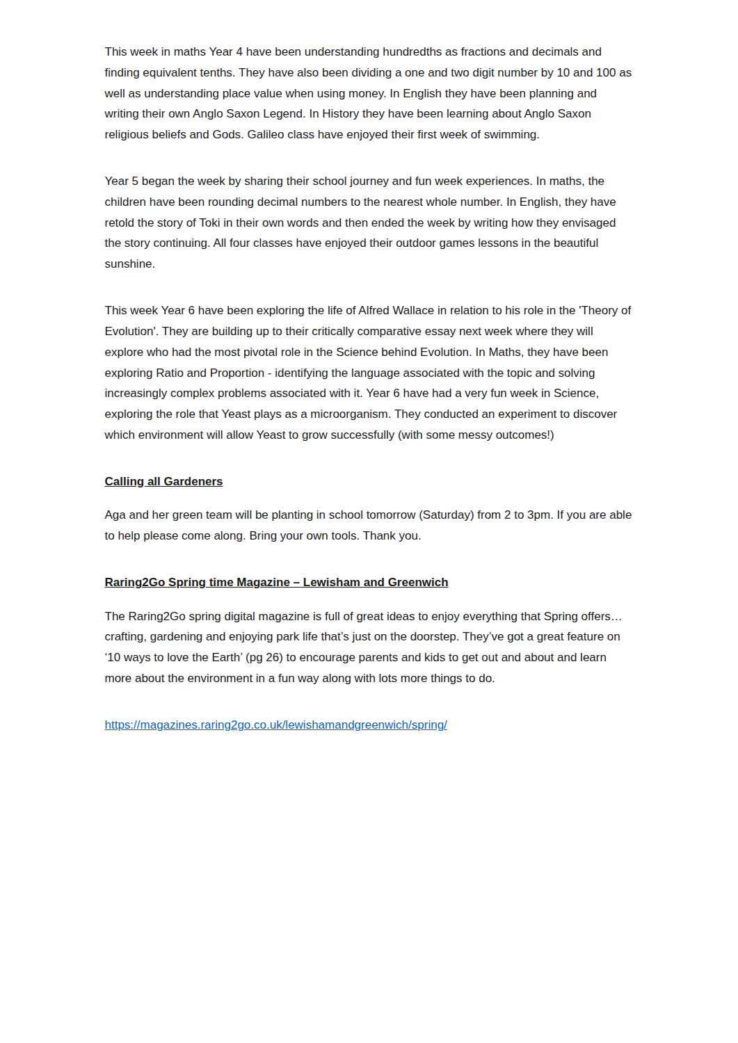This week in maths Year 4 have been understanding hundredths as fractions and decimals and finding equivalent tenths. They have also been dividing a one and two digit number by 10 and 100 as well as understanding place value when using money. In English they have been planning and writing their own Anglo Saxon Legend. In History they have been learning about Anglo Saxon religious beliefs and Gods. Galileo class have enjoyed their first week of swimming.
Year 5 began the week by sharing their school journey and fun week experiences. In maths, the children have been rounding decimal numbers to the nearest whole number. In English, they have retold the story of Toki in their own words and then ended the week by writing how they envisaged the story continuing. All four classes have enjoyed their outdoor games lessons in the beautiful sunshine.
This week Year 6 have been exploring the life of Alfred Wallace in relation to his role in the 'Theory of Evolution'. They are building up to their critically comparative essay next week where they will explore who had the most pivotal role in the Science behind Evolution. In Maths, they have been exploring Ratio and Proportion - identifying the language associated with the topic and solving increasingly complex problems associated with it. Year 6 have had a very fun week in Science, exploring the role that Yeast plays as a microorganism. They conducted an experiment to discover which environment will allow Yeast to grow successfully (with some messy outcomes!)
Calling all Gardeners
Aga and her green team will be planting in school tomorrow (Saturday) from 2 to 3pm. If you are able to help please come along. Bring your own tools. Thank you.
Raring2Go Spring time Magazine – Lewisham and Greenwich
The Raring2Go spring digital magazine is full of great ideas to enjoy everything that Spring offers… crafting, gardening and enjoying park life that’s just on the doorstep. They’ve got a great feature on ‘10 ways to love the Earth’ (pg 26) to encourage parents and kids to get out and about and learn more about the environment in a fun way along with lots more things to do.
https://magazines.raring2go.co.uk/lewishamandgreenwich/spring/